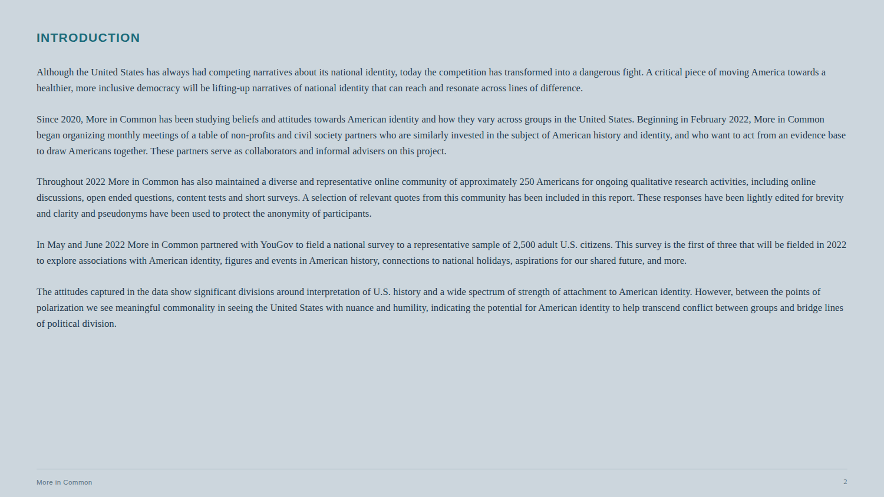Introduction
Although the United States has always had competing narratives about its national identity, today the competition has transformed into a dangerous fight. A critical piece of moving America towards a healthier, more inclusive democracy will be lifting‑up narratives of national identity that can reach and resonate across lines of difference.
Since 2020, More in Common has been studying beliefs and attitudes towards American identity and how they vary across groups in the United States. Beginning in February 2022, More in Common began organizing monthly meetings of a table of non-profits and civil society partners who are similarly invested in the subject of American history and identity, and who want to act from an evidence base to draw Americans together. These partners serve as collaborators and informal advisers on this project.
Throughout 2022 More in Common has also maintained a diverse and representative online community of approximately 250 Americans for ongoing qualitative research activities, including online discussions, open ended questions, content tests and short surveys. A selection of relevant quotes from this community has been included in this report. These responses have been lightly edited for brevity and clarity and pseudonyms have been used to protect the anonymity of participants.
In May and June 2022 More in Common partnered with YouGov to field a national survey to a representative sample of 2,500 adult U.S. citizens. This survey is the first of three that will be fielded in 2022 to explore associations with American identity, figures and events in American history, connections to national holidays, aspirations for our shared future, and more.
The attitudes captured in the data show significant divisions around interpretation of U.S. history and a wide spectrum of strength of attachment to American identity. However, between the points of polarization we see meaningful commonality in seeing the United States with nuance and humility, indicating the potential for American identity to help transcend conflict between groups and bridge lines of political division.
More in Common 2